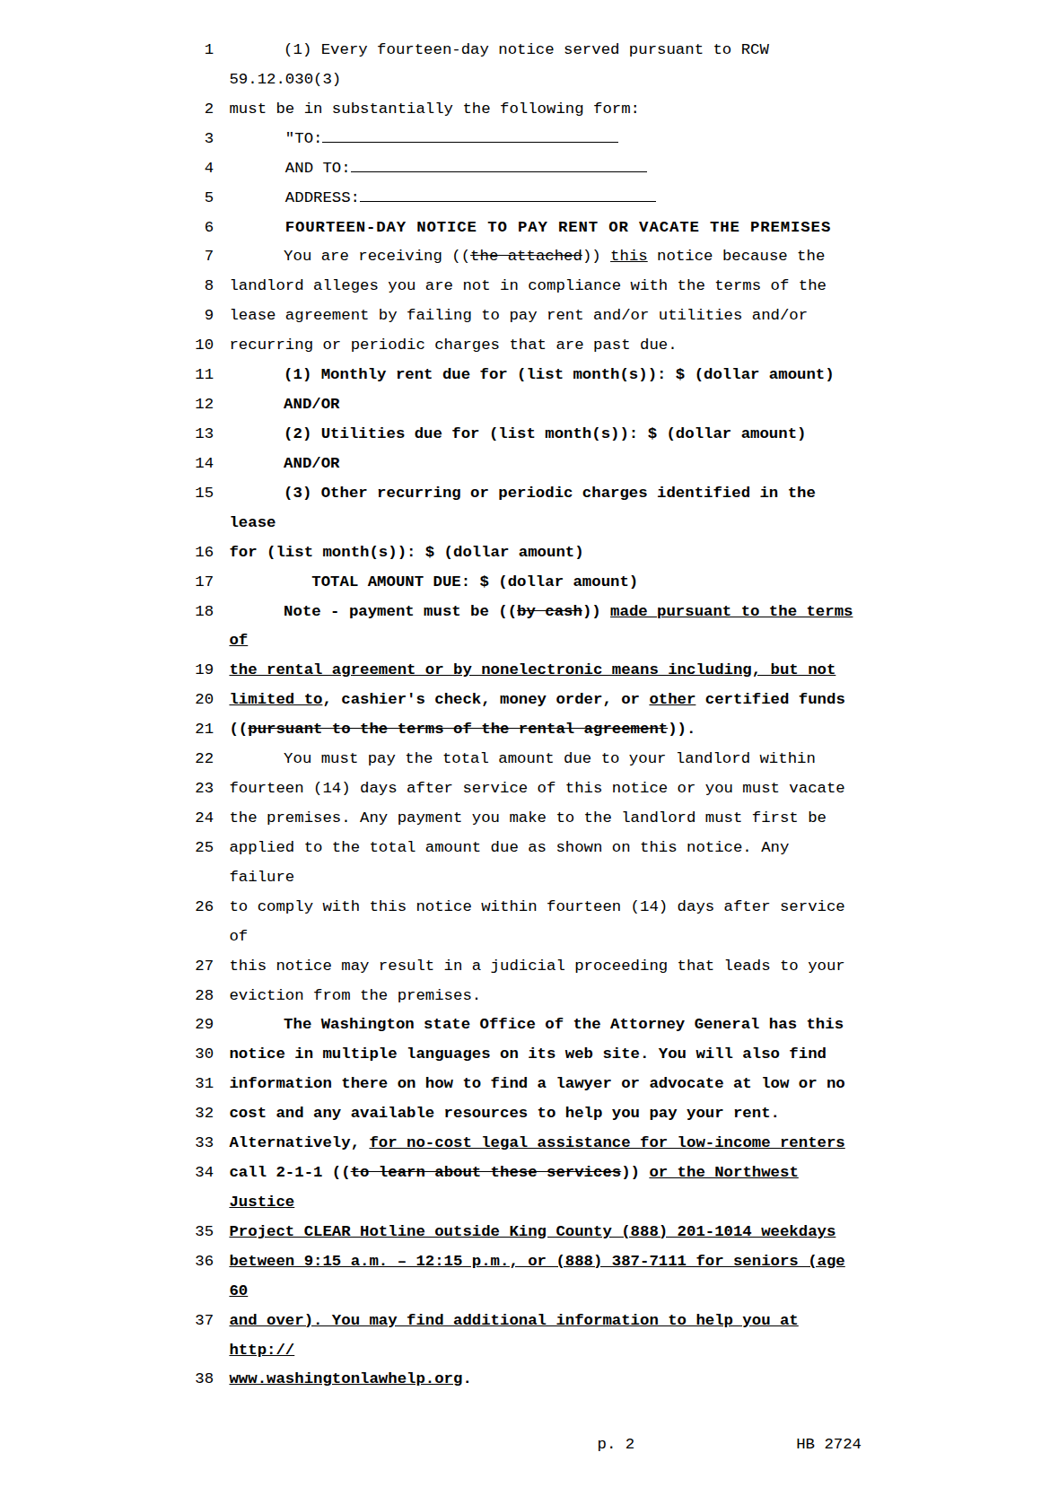(1) Every fourteen-day notice served pursuant to RCW 59.12.030(3)
must be in substantially the following form:
"TO:
AND TO:
ADDRESS:
FOURTEEN-DAY NOTICE TO PAY RENT OR VACATE THE PREMISES
You are receiving ((the attached)) this notice because the
landlord alleges you are not in compliance with the terms of the
lease agreement by failing to pay rent and/or utilities and/or
recurring or periodic charges that are past due.
(1) Monthly rent due for (list month(s)): $ (dollar amount)
AND/OR
(2) Utilities due for (list month(s)): $ (dollar amount)
AND/OR
(3) Other recurring or periodic charges identified in the lease
for (list month(s)): $ (dollar amount)
TOTAL AMOUNT DUE: $ (dollar amount)
Note - payment must be ((by cash)) made pursuant to the terms of
the rental agreement or by nonelectronic means including, but not
limited to, cashier's check, money order, or other certified funds
((pursuant to the terms of the rental agreement)).
You must pay the total amount due to your landlord within
fourteen (14) days after service of this notice or you must vacate
the premises. Any payment you make to the landlord must first be
applied to the total amount due as shown on this notice. Any failure
to comply with this notice within fourteen (14) days after service of
this notice may result in a judicial proceeding that leads to your
eviction from the premises.
The Washington state Office of the Attorney General has this
notice in multiple languages on its web site. You will also find
information there on how to find a lawyer or advocate at low or no
cost and any available resources to help you pay your rent.
Alternatively, for no-cost legal assistance for low-income renters
call 2-1-1 ((to learn about these services)) or the Northwest Justice
Project CLEAR Hotline outside King County (888) 201-1014 weekdays
between 9:15 a.m. – 12:15 p.m., or (888) 387-7111 for seniors (age 60
and over). You may find additional information to help you at http://
www.washingtonlawhelp.org.
p. 2 HB 2724